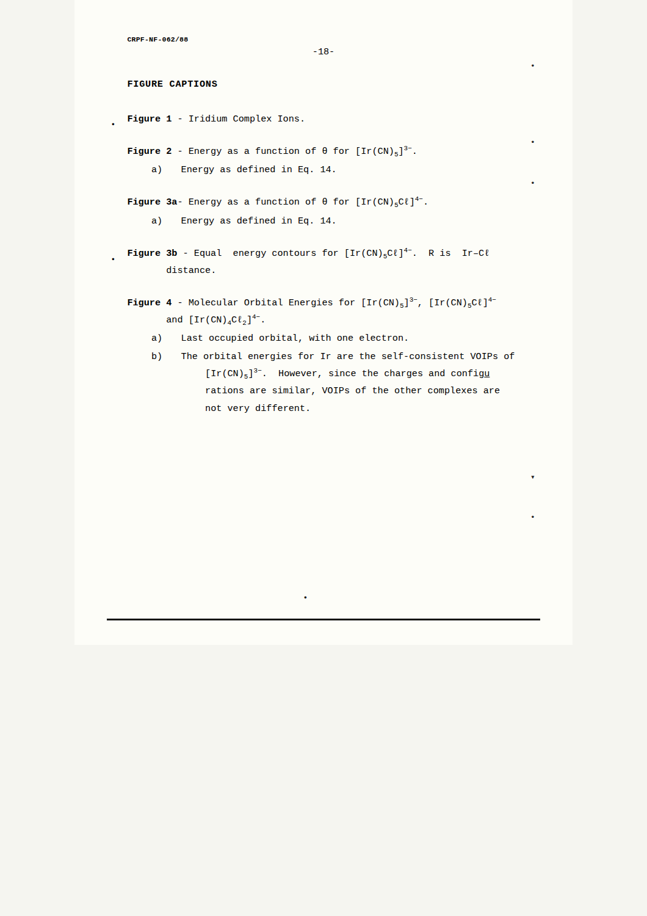CRPF-NF-062/88
-18-
FIGURE CAPTIONS
Figure 1 - Iridium Complex Ions.
Figure 2 - Energy as a function of θ for [Ir(CN)5]3−.
a) Energy as defined in Eq. 14.
Figure 3a- Energy as a function of θ for [Ir(CN)5Cℓ]4−.
a) Energy as defined in Eq. 14.
Figure 3b - Equal energy contours for [Ir(CN)5Cℓ]4−. R is Ir–Cℓ distance.
Figure 4 - Molecular Orbital Energies for [Ir(CN)5]3−, [Ir(CN)5Cℓ]4− and [Ir(CN)4Cℓ2]4−.
a) Last occupied orbital, with one electron.
b) The orbital energies for Ir are the self-consistent VOIPs of [Ir(CN)5]3−. However, since the charges and configu rations are similar, VOIPs of the other complexes are not very different.
• • • ▾ •
• • •